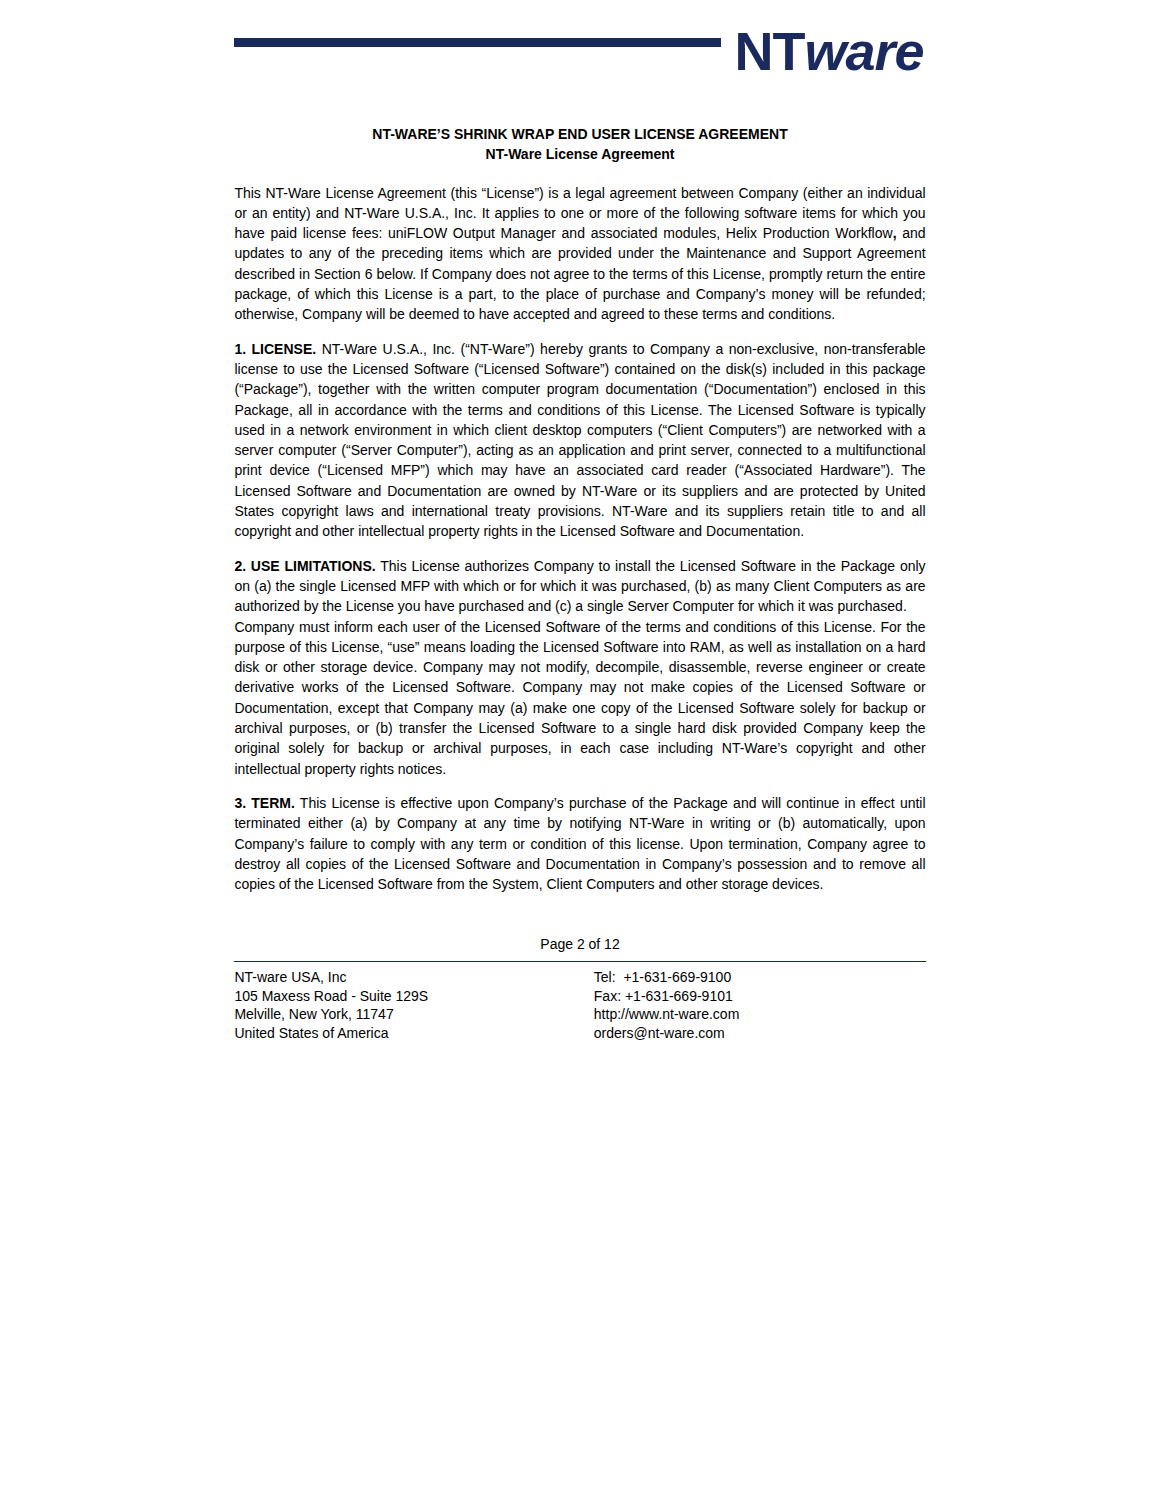NTware
NT-WARE’S SHRINK WRAP END USER LICENSE AGREEMENT
NT-Ware License Agreement
This NT-Ware License Agreement (this “License”) is a legal agreement between Company (either an individual or an entity) and NT-Ware U.S.A., Inc. It applies to one or more of the following software items for which you have paid license fees: uniFLOW Output Manager and associated modules, Helix Production Workflow, and updates to any of the preceding items which are provided under the Maintenance and Support Agreement described in Section 6 below. If Company does not agree to the terms of this License, promptly return the entire package, of which this License is a part, to the place of purchase and Company’s money will be refunded; otherwise, Company will be deemed to have accepted and agreed to these terms and conditions.
1. LICENSE. NT-Ware U.S.A., Inc. (“NT-Ware”) hereby grants to Company a non-exclusive, non-transferable license to use the Licensed Software (“Licensed Software”) contained on the disk(s) included in this package (“Package”), together with the written computer program documentation (“Documentation”) enclosed in this Package, all in accordance with the terms and conditions of this License. The Licensed Software is typically used in a network environment in which client desktop computers (“Client Computers”) are networked with a server computer (“Server Computer”), acting as an application and print server, connected to a multifunctional print device (“Licensed MFP”) which may have an associated card reader (“Associated Hardware”). The Licensed Software and Documentation are owned by NT-Ware or its suppliers and are protected by United States copyright laws and international treaty provisions. NT-Ware and its suppliers retain title to and all copyright and other intellectual property rights in the Licensed Software and Documentation.
2. USE LIMITATIONS. This License authorizes Company to install the Licensed Software in the Package only on (a) the single Licensed MFP with which or for which it was purchased, (b) as many Client Computers as are authorized by the License you have purchased and (c) a single Server Computer for which it was purchased.
Company must inform each user of the Licensed Software of the terms and conditions of this License. For the purpose of this License, “use” means loading the Licensed Software into RAM, as well as installation on a hard disk or other storage device. Company may not modify, decompile, disassemble, reverse engineer or create derivative works of the Licensed Software. Company may not make copies of the Licensed Software or Documentation, except that Company may (a) make one copy of the Licensed Software solely for backup or archival purposes, or (b) transfer the Licensed Software to a single hard disk provided Company keep the original solely for backup or archival purposes, in each case including NT-Ware’s copyright and other intellectual property rights notices.
3. TERM. This License is effective upon Company’s purchase of the Package and will continue in effect until terminated either (a) by Company at any time by notifying NT-Ware in writing or (b) automatically, upon Company’s failure to comply with any term or condition of this license. Upon termination, Company agree to destroy all copies of the Licensed Software and Documentation in Company’s possession and to remove all copies of the Licensed Software from the System, Client Computers and other storage devices.
Page 2 of 12
| NT-ware USA, Inc 105 Maxess Road - Suite 129S Melville, New York, 11747 United States of America | Tel: +1-631-669-9100 Fax: +1-631-669-9101 http://www.nt-ware.com orders@nt-ware.com |